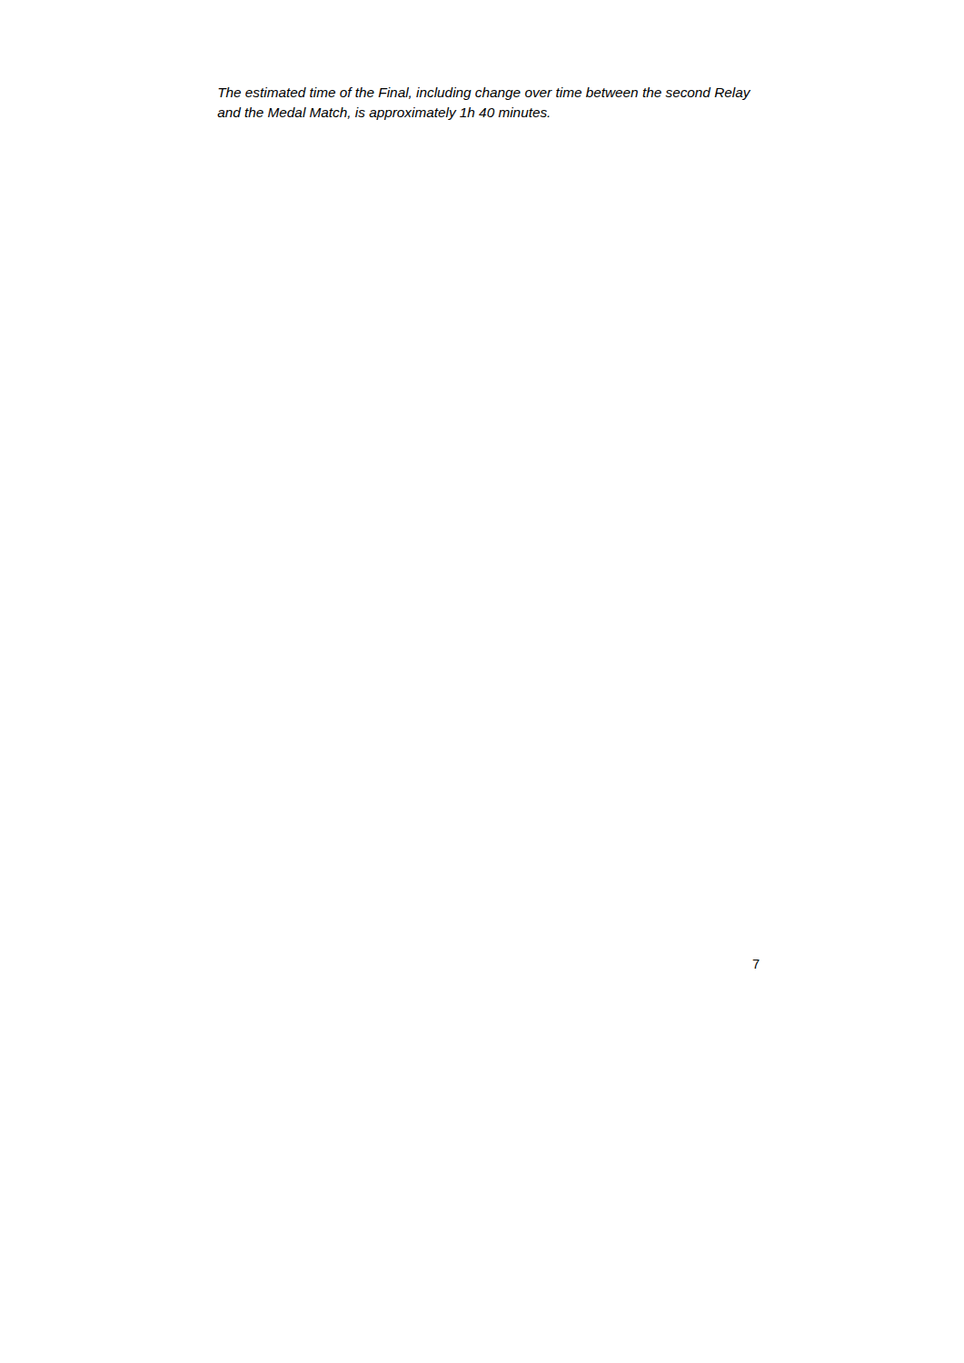The estimated time of the Final, including change over time between the second Relay and the Medal Match, is approximately 1h 40 minutes.
7